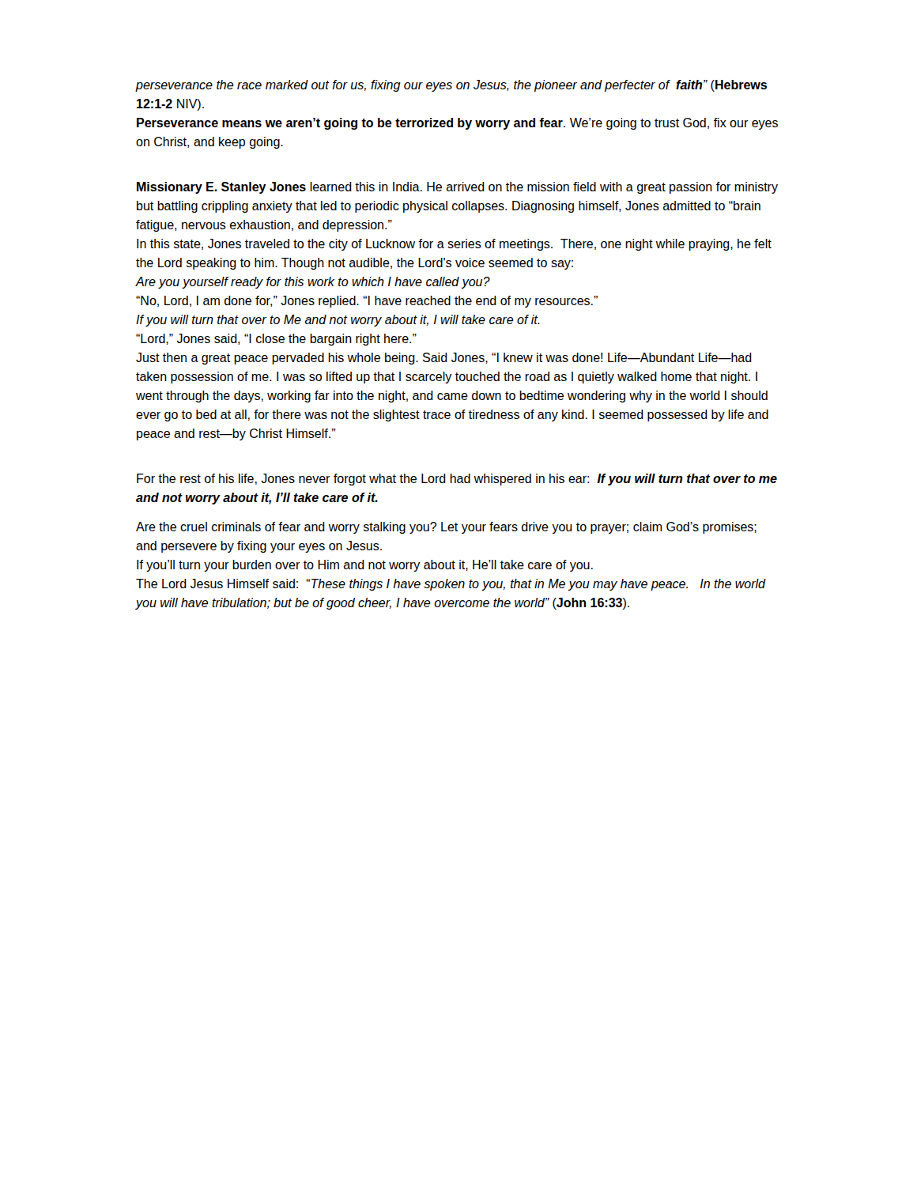perseverance the race marked out for us, fixing our eyes on Jesus, the pioneer and perfecter of faith” (Hebrews 12:1-2 NIV).
Perseverance means we aren’t going to be terrorized by worry and fear. We’re going to trust God, fix our eyes on Christ, and keep going.
Missionary E. Stanley Jones learned this in India. He arrived on the mission field with a great passion for ministry but battling crippling anxiety that led to periodic physical collapses. Diagnosing himself, Jones admitted to “brain fatigue, nervous exhaustion, and depression.”
In this state, Jones traveled to the city of Lucknow for a series of meetings. There, one night while praying, he felt the Lord speaking to him. Though not audible, the Lord's voice seemed to say:
Are you yourself ready for this work to which I have called you?
“No, Lord, I am done for,” Jones replied. “I have reached the end of my resources.”
If you will turn that over to Me and not worry about it, I will take care of it.
“Lord,” Jones said, “I close the bargain right here.”
Just then a great peace pervaded his whole being. Said Jones, “I knew it was done! Life—Abundant Life—had taken possession of me. I was so lifted up that I scarcely touched the road as I quietly walked home that night. I went through the days, working far into the night, and came down to bedtime wondering why in the world I should ever go to bed at all, for there was not the slightest trace of tiredness of any kind. I seemed possessed by life and peace and rest—by Christ Himself.”
For the rest of his life, Jones never forgot what the Lord had whispered in his ear: If you will turn that over to me and not worry about it, I’ll take care of it.
Are the cruel criminals of fear and worry stalking you? Let your fears drive you to prayer; claim God’s promises; and persevere by fixing your eyes on Jesus.
If you’ll turn your burden over to Him and not worry about it, He’ll take care of you.
The Lord Jesus Himself said: “These things I have spoken to you, that in Me you may have peace. In the world you will have tribulation; but be of good cheer, I have overcome the world” (John 16:33).